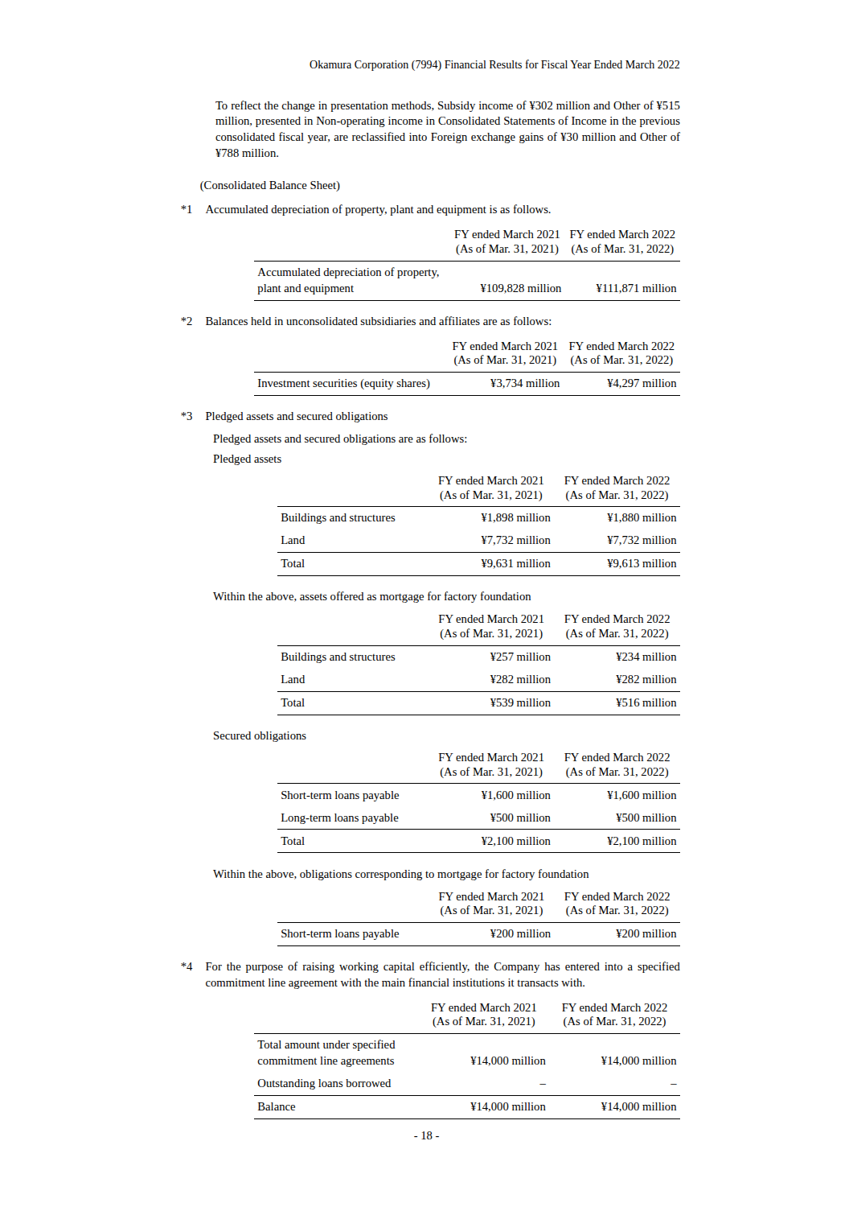Okamura Corporation (7994) Financial Results for Fiscal Year Ended March 2022
To reflect the change in presentation methods, Subsidy income of ¥302 million and Other of ¥515 million, presented in Non-operating income in Consolidated Statements of Income in the previous consolidated fiscal year, are reclassified into Foreign exchange gains of ¥30 million and Other of ¥788 million.
(Consolidated Balance Sheet)
*1
Accumulated depreciation of property, plant and equipment is as follows.
| | FY ended March 2021 (As of Mar. 31, 2021) | FY ended March 2022 (As of Mar. 31, 2022) |
| Accumulated depreciation of property, plant and equipment | ¥109,828 million | ¥111,871 million |
*2
Balances held in unconsolidated subsidiaries and affiliates are as follows:
| | FY ended March 2021 (As of Mar. 31, 2021) | FY ended March 2022 (As of Mar. 31, 2022) |
| Investment securities (equity shares) | ¥3,734 million | ¥4,297 million |
*3
Pledged assets and secured obligations
Pledged assets and secured obligations are as follows:
Pledged assets
| | FY ended March 2021 (As of Mar. 31, 2021) | FY ended March 2022 (As of Mar. 31, 2022) |
| Buildings and structures | ¥1,898 million | ¥1,880 million |
| Land | ¥7,732 million | ¥7,732 million |
| Total | ¥9,631 million | ¥9,613 million |
Within the above, assets offered as mortgage for factory foundation
| | FY ended March 2021 (As of Mar. 31, 2021) | FY ended March 2022 (As of Mar. 31, 2022) |
| Buildings and structures | ¥257 million | ¥234 million |
| Land | ¥282 million | ¥282 million |
| Total | ¥539 million | ¥516 million |
Secured obligations
| | FY ended March 2021 (As of Mar. 31, 2021) | FY ended March 2022 (As of Mar. 31, 2022) |
| Short-term loans payable | ¥1,600 million | ¥1,600 million |
| Long-term loans payable | ¥500 million | ¥500 million |
| Total | ¥2,100 million | ¥2,100 million |
Within the above, obligations corresponding to mortgage for factory foundation
| | FY ended March 2021 (As of Mar. 31, 2021) | FY ended March 2022 (As of Mar. 31, 2022) |
| Short-term loans payable | ¥200 million | ¥200 million |
*4
For the purpose of raising working capital efficiently, the Company has entered into a specified commitment line agreement with the main financial institutions it transacts with.
| | FY ended March 2021 (As of Mar. 31, 2021) | FY ended March 2022 (As of Mar. 31, 2022) |
| Total amount under specified commitment line agreements | ¥14,000 million | ¥14,000 million |
| Outstanding loans borrowed | – | – |
| Balance | ¥14,000 million | ¥14,000 million |
- 18 -